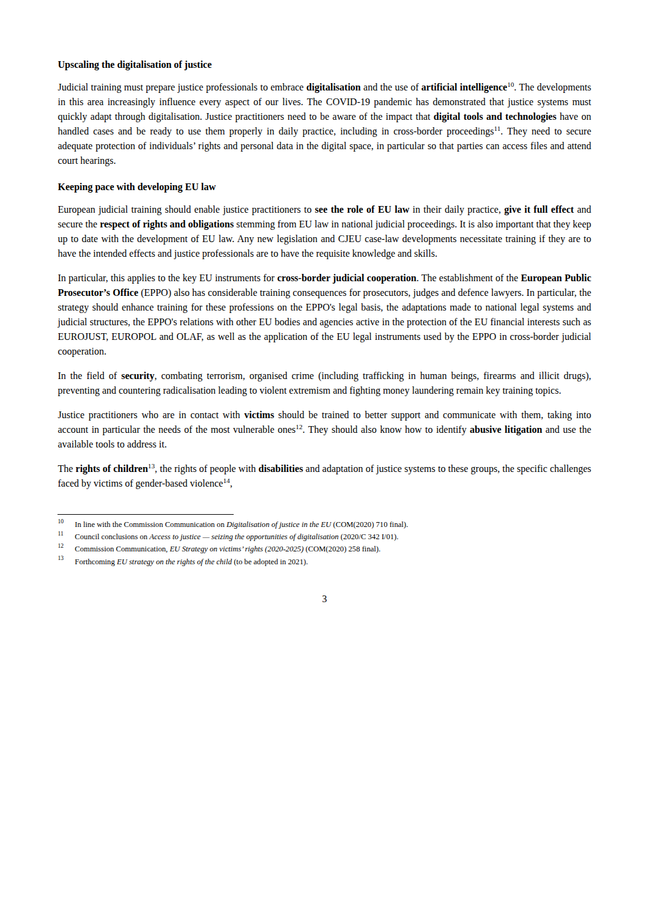Upscaling the digitalisation of justice
Judicial training must prepare justice professionals to embrace digitalisation and the use of artificial intelligence10. The developments in this area increasingly influence every aspect of our lives. The COVID-19 pandemic has demonstrated that justice systems must quickly adapt through digitalisation. Justice practitioners need to be aware of the impact that digital tools and technologies have on handled cases and be ready to use them properly in daily practice, including in cross-border proceedings11. They need to secure adequate protection of individuals’ rights and personal data in the digital space, in particular so that parties can access files and attend court hearings.
Keeping pace with developing EU law
European judicial training should enable justice practitioners to see the role of EU law in their daily practice, give it full effect and secure the respect of rights and obligations stemming from EU law in national judicial proceedings. It is also important that they keep up to date with the development of EU law. Any new legislation and CJEU case-law developments necessitate training if they are to have the intended effects and justice professionals are to have the requisite knowledge and skills.
In particular, this applies to the key EU instruments for cross-border judicial cooperation. The establishment of the European Public Prosecutor’s Office (EPPO) also has considerable training consequences for prosecutors, judges and defence lawyers. In particular, the strategy should enhance training for these professions on the EPPO's legal basis, the adaptations made to national legal systems and judicial structures, the EPPO's relations with other EU bodies and agencies active in the protection of the EU financial interests such as EUROJUST, EUROPOL and OLAF, as well as the application of the EU legal instruments used by the EPPO in cross-border judicial cooperation.
In the field of security, combating terrorism, organised crime (including trafficking in human beings, firearms and illicit drugs), preventing and countering radicalisation leading to violent extremism and fighting money laundering remain key training topics.
Justice practitioners who are in contact with victims should be trained to better support and communicate with them, taking into account in particular the needs of the most vulnerable ones12. They should also know how to identify abusive litigation and use the available tools to address it.
The rights of children13, the rights of people with disabilities and adaptation of justice systems to these groups, the specific challenges faced by victims of gender-based violence14,
10 In line with the Commission Communication on Digitalisation of justice in the EU (COM(2020) 710 final).
11 Council conclusions on Access to justice — seizing the opportunities of digitalisation (2020/C 342 I/01).
12 Commission Communication, EU Strategy on victims’ rights (2020-2025) (COM(2020) 258 final).
13 Forthcoming EU strategy on the rights of the child (to be adopted in 2021).
3